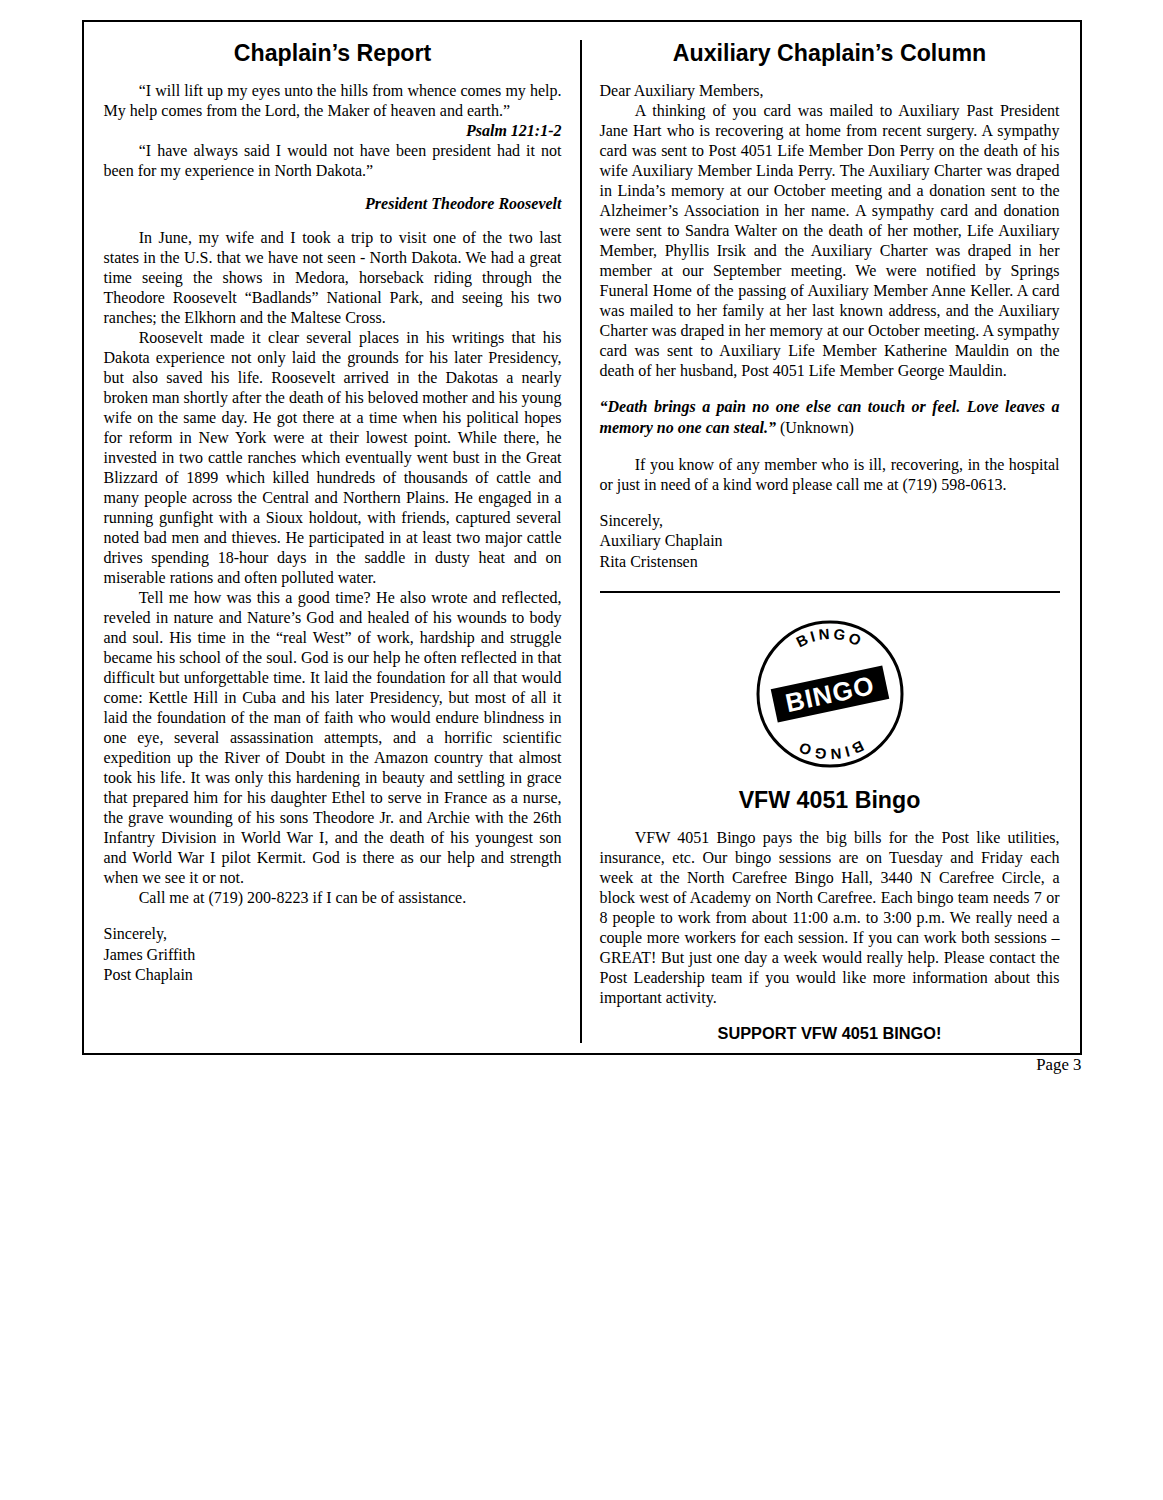Chaplain’s Report
“I will lift up my eyes unto the hills from whence comes my help. My help comes from the Lord, the Maker of heaven and earth.” Psalm 121:1-2
“I have always said I would not have been president had it not been for my experience in North Dakota.”
President Theodore Roosevelt
In June, my wife and I took a trip to visit one of the two last states in the U.S. that we have not seen - North Dakota. We had a great time seeing the shows in Medora, horseback riding through the Theodore Roosevelt “Badlands” National Park, and seeing his two ranches; the Elkhorn and the Maltese Cross.
Roosevelt made it clear several places in his writings that his Dakota experience not only laid the grounds for his later Presidency, but also saved his life. Roosevelt arrived in the Dakotas a nearly broken man shortly after the death of his beloved mother and his young wife on the same day. He got there at a time when his political hopes for reform in New York were at their lowest point. While there, he invested in two cattle ranches which eventually went bust in the Great Blizzard of 1899 which killed hundreds of thousands of cattle and many people across the Central and Northern Plains. He engaged in a running gunfight with a Sioux holdout, with friends, captured several noted bad men and thieves. He participated in at least two major cattle drives spending 18-hour days in the saddle in dusty heat and on miserable rations and often polluted water.
Tell me how was this a good time? He also wrote and reflected, reveled in nature and Nature’s God and healed of his wounds to body and soul. His time in the “real West” of work, hardship and struggle became his school of the soul. God is our help he often reflected in that difficult but unforgettable time. It laid the foundation for all that would come: Kettle Hill in Cuba and his later Presidency, but most of all it laid the foundation of the man of faith who would endure blindness in one eye, several assassination attempts, and a horrific scientific expedition up the River of Doubt in the Amazon country that almost took his life. It was only this hardening in beauty and settling in grace that prepared him for his daughter Ethel to serve in France as a nurse, the grave wounding of his sons Theodore Jr. and Archie with the 26th Infantry Division in World War I, and the death of his youngest son and World War I pilot Kermit. God is there as our help and strength when we see it or not.
Call me at (719) 200-8223 if I can be of assistance.
Sincerely,
James Griffith
Post Chaplain
Auxiliary Chaplain’s Column
Dear Auxiliary Members,
A thinking of you card was mailed to Auxiliary Past President Jane Hart who is recovering at home from recent surgery. A sympathy card was sent to Post 4051 Life Member Don Perry on the death of his wife Auxiliary Member Linda Perry. The Auxiliary Charter was draped in Linda’s memory at our October meeting and a donation sent to the Alzheimer’s Association in her name. A sympathy card and donation were sent to Sandra Walter on the death of her mother, Life Auxiliary Member, Phyllis Irsik and the Auxiliary Charter was draped in her member at our September meeting. We were notified by Springs Funeral Home of the passing of Auxiliary Member Anne Keller. A card was mailed to her family at her last known address, and the Auxiliary Charter was draped in her memory at our October meeting. A sympathy card was sent to Auxiliary Life Member Katherine Mauldin on the death of her husband, Post 4051 Life Member George Mauldin.
“Death brings a pain no one else can touch or feel. Love leaves a memory no one can steal.” (Unknown)
If you know of any member who is ill, recovering, in the hospital or just in need of a kind word please call me at (719) 598-0613.
Sincerely,
Auxiliary Chaplain
Rita Cristensen
BINGO BINGO BINGO
VFW 4051 Bingo
VFW 4051 Bingo pays the big bills for the Post like utilities, insurance, etc. Our bingo sessions are on Tuesday and Friday each week at the North Carefree Bingo Hall, 3440 N Carefree Circle, a block west of Academy on North Carefree. Each bingo team needs 7 or 8 people to work from about 11:00 a.m. to 3:00 p.m. We really need a couple more workers for each session. If you can work both sessions – GREAT! But just one day a week would really help. Please contact the Post Leadership team if you would like more information about this important activity.
SUPPORT VFW 4051 BINGO!
Page 3